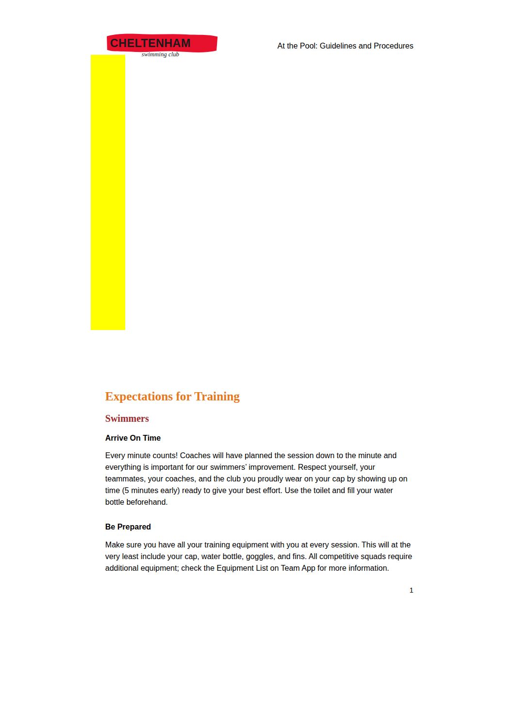CHELTENHAM swimming club
At the Pool: Guidelines and Procedures
Expectations for Training
Swimmers
Arrive On Time
Every minute counts! Coaches will have planned the session down to the minute and everything is important for our swimmers’ improvement. Respect yourself, your teammates, your coaches, and the club you proudly wear on your cap by showing up on time (5 minutes early) ready to give your best effort. Use the toilet and fill your water bottle beforehand.
Be Prepared
Make sure you have all your training equipment with you at every session. This will at the very least include your cap, water bottle, goggles, and fins. All competitive squads require additional equipment; check the Equipment List on Team App for more information.
1